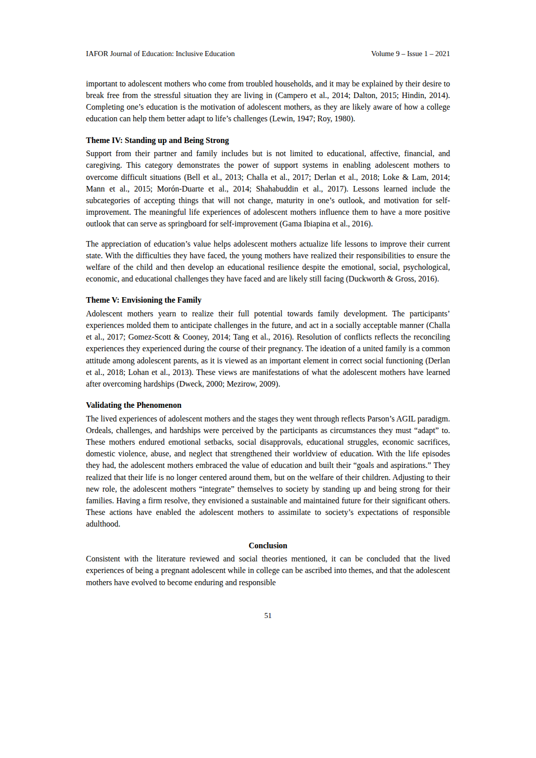IAFOR Journal of Education: Inclusive Education
Volume 9 – Issue 1 – 2021
important to adolescent mothers who come from troubled households, and it may be explained by their desire to break free from the stressful situation they are living in (Campero et al., 2014; Dalton, 2015; Hindin, 2014). Completing one’s education is the motivation of adolescent mothers, as they are likely aware of how a college education can help them better adapt to life’s challenges (Lewin, 1947; Roy, 1980).
Theme IV: Standing up and Being Strong
Support from their partner and family includes but is not limited to educational, affective, financial, and caregiving. This category demonstrates the power of support systems in enabling adolescent mothers to overcome difficult situations (Bell et al., 2013; Challa et al., 2017; Derlan et al., 2018; Loke & Lam, 2014; Mann et al., 2015; Morón-Duarte et al., 2014; Shahabuddin et al., 2017). Lessons learned include the subcategories of accepting things that will not change, maturity in one’s outlook, and motivation for self-improvement. The meaningful life experiences of adolescent mothers influence them to have a more positive outlook that can serve as springboard for self-improvement (Gama Ibiapina et al., 2016).
The appreciation of education’s value helps adolescent mothers actualize life lessons to improve their current state. With the difficulties they have faced, the young mothers have realized their responsibilities to ensure the welfare of the child and then develop an educational resilience despite the emotional, social, psychological, economic, and educational challenges they have faced and are likely still facing (Duckworth & Gross, 2016).
Theme V: Envisioning the Family
Adolescent mothers yearn to realize their full potential towards family development. The participants’ experiences molded them to anticipate challenges in the future, and act in a socially acceptable manner (Challa et al., 2017; Gomez-Scott & Cooney, 2014; Tang et al., 2016). Resolution of conflicts reflects the reconciling experiences they experienced during the course of their pregnancy. The ideation of a united family is a common attitude among adolescent parents, as it is viewed as an important element in correct social functioning (Derlan et al., 2018; Lohan et al., 2013). These views are manifestations of what the adolescent mothers have learned after overcoming hardships (Dweck, 2000; Mezirow, 2009).
Validating the Phenomenon
The lived experiences of adolescent mothers and the stages they went through reflects Parson’s AGIL paradigm. Ordeals, challenges, and hardships were perceived by the participants as circumstances they must “adapt” to. These mothers endured emotional setbacks, social disapprovals, educational struggles, economic sacrifices, domestic violence, abuse, and neglect that strengthened their worldview of education. With the life episodes they had, the adolescent mothers embraced the value of education and built their “goals and aspirations.” They realized that their life is no longer centered around them, but on the welfare of their children. Adjusting to their new role, the adolescent mothers “integrate” themselves to society by standing up and being strong for their families. Having a firm resolve, they envisioned a sustainable and maintained future for their significant others. These actions have enabled the adolescent mothers to assimilate to society’s expectations of responsible adulthood.
Conclusion
Consistent with the literature reviewed and social theories mentioned, it can be concluded that the lived experiences of being a pregnant adolescent while in college can be ascribed into themes, and that the adolescent mothers have evolved to become enduring and responsible
51